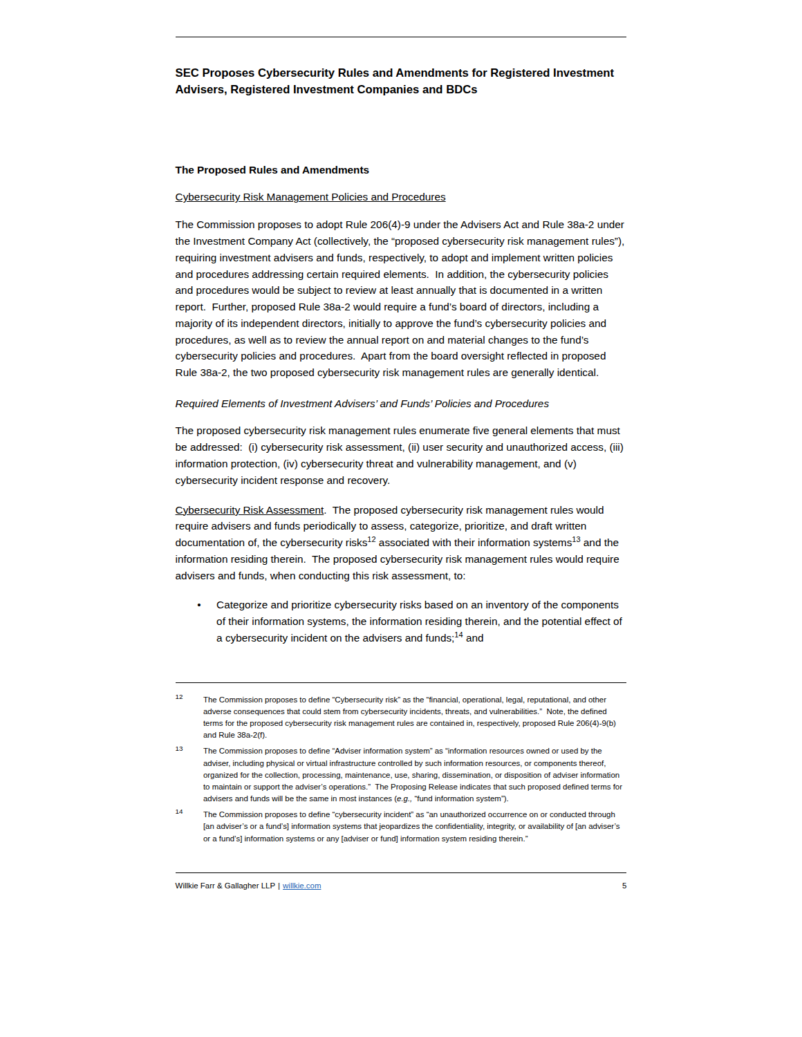SEC Proposes Cybersecurity Rules and Amendments for Registered Investment Advisers, Registered Investment Companies and BDCs
The Proposed Rules and Amendments
Cybersecurity Risk Management Policies and Procedures
The Commission proposes to adopt Rule 206(4)-9 under the Advisers Act and Rule 38a-2 under the Investment Company Act (collectively, the “proposed cybersecurity risk management rules”), requiring investment advisers and funds, respectively, to adopt and implement written policies and procedures addressing certain required elements. In addition, the cybersecurity policies and procedures would be subject to review at least annually that is documented in a written report. Further, proposed Rule 38a-2 would require a fund’s board of directors, including a majority of its independent directors, initially to approve the fund’s cybersecurity policies and procedures, as well as to review the annual report on and material changes to the fund’s cybersecurity policies and procedures. Apart from the board oversight reflected in proposed Rule 38a-2, the two proposed cybersecurity risk management rules are generally identical.
Required Elements of Investment Advisers’ and Funds’ Policies and Procedures
The proposed cybersecurity risk management rules enumerate five general elements that must be addressed: (i) cybersecurity risk assessment, (ii) user security and unauthorized access, (iii) information protection, (iv) cybersecurity threat and vulnerability management, and (v) cybersecurity incident response and recovery.
Cybersecurity Risk Assessment. The proposed cybersecurity risk management rules would require advisers and funds periodically to assess, categorize, prioritize, and draft written documentation of, the cybersecurity risks12 associated with their information systems13 and the information residing therein. The proposed cybersecurity risk management rules would require advisers and funds, when conducting this risk assessment, to:
Categorize and prioritize cybersecurity risks based on an inventory of the components of their information systems, the information residing therein, and the potential effect of a cybersecurity incident on the advisers and funds;14 and
The Commission proposes to define “Cybersecurity risk” as the “financial, operational, legal, reputational, and other adverse consequences that could stem from cybersecurity incidents, threats, and vulnerabilities.” Note, the defined terms for the proposed cybersecurity risk management rules are contained in, respectively, proposed Rule 206(4)-9(b) and Rule 38a-2(f).
The Commission proposes to define “Adviser information system” as “information resources owned or used by the adviser, including physical or virtual infrastructure controlled by such information resources, or components thereof, organized for the collection, processing, maintenance, use, sharing, dissemination, or disposition of adviser information to maintain or support the adviser’s operations.” The Proposing Release indicates that such proposed defined terms for advisers and funds will be the same in most instances (e.g., “fund information system”).
The Commission proposes to define “cybersecurity incident” as “an unauthorized occurrence on or conducted through [an adviser’s or a fund’s] information systems that jeopardizes the confidentiality, integrity, or availability of [an adviser’s or a fund’s] information systems or any [adviser or fund] information system residing therein.”
Willkie Farr & Gallagher LLP|willkie.com
5